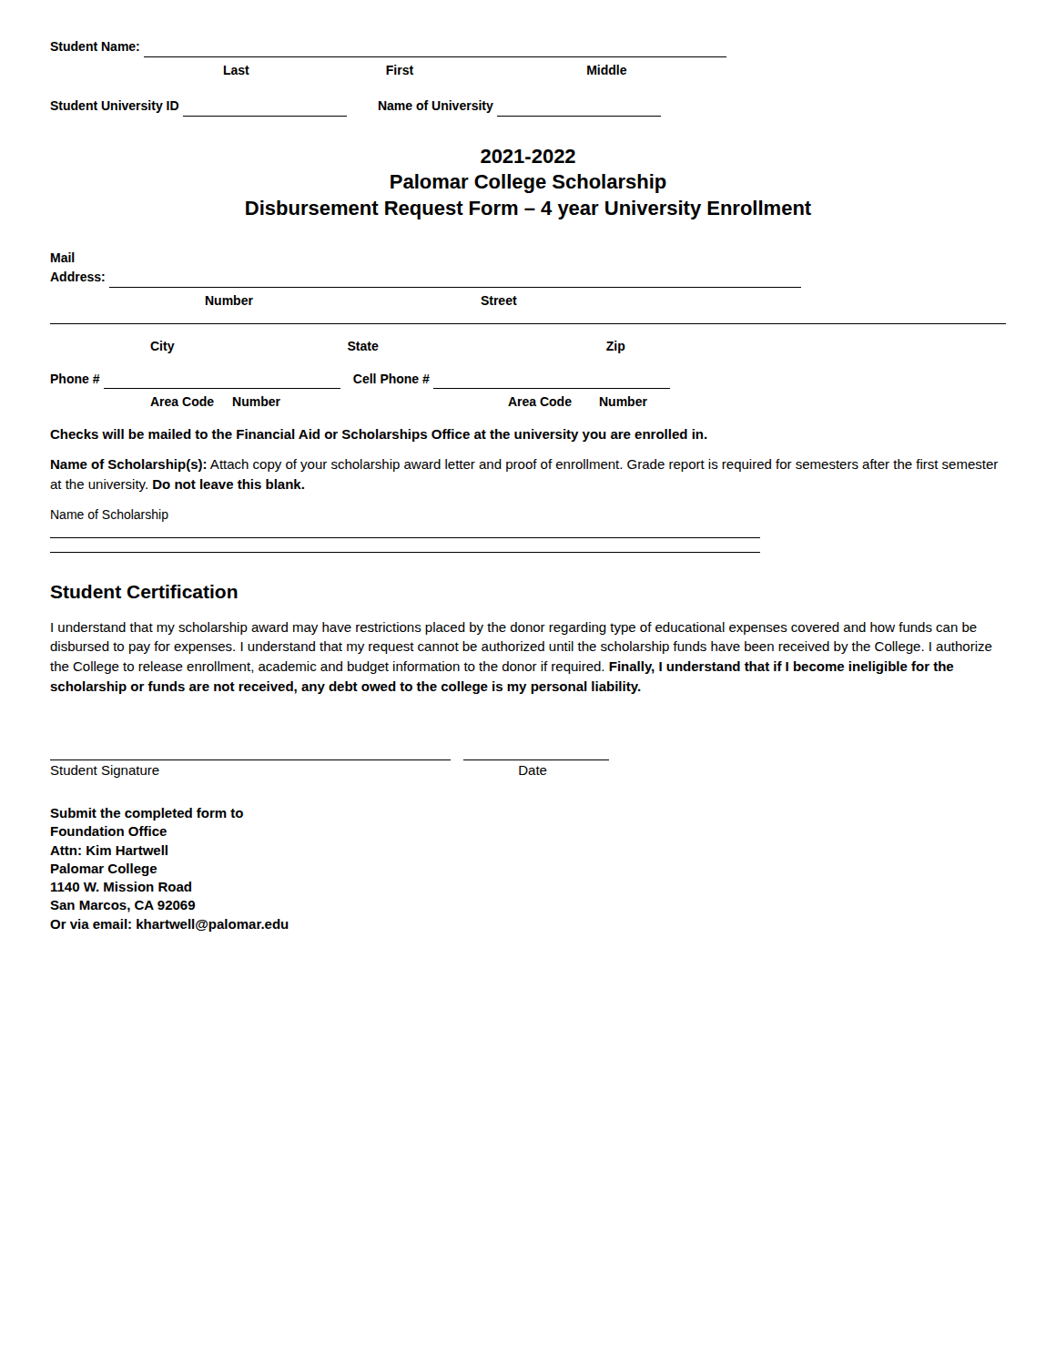Student Name:
Last First Middle
Student University ID Name of University
2021-2022
Palomar College Scholarship
Disbursement Request Form – 4 year University Enrollment
Mail
Address:
Number Street
City State Zip
Phone # Cell Phone #
Area Code Number Area Code Number
Checks will be mailed to the Financial Aid or Scholarships Office at the university you are enrolled in.
Name of Scholarship(s): Attach copy of your scholarship award letter and proof of enrollment. Grade report is required for semesters after the first semester at the university. Do not leave this blank.
Name of Scholarship
Student Certification
I understand that my scholarship award may have restrictions placed by the donor regarding type of educational expenses covered and how funds can be disbursed to pay for expenses. I understand that my request cannot be authorized until the scholarship funds have been received by the College. I authorize the College to release enrollment, academic and budget information to the donor if required. Finally, I understand that if I become ineligible for the scholarship or funds are not received, any debt owed to the college is my personal liability.
Student Signature Date
Submit the completed form to
Foundation Office
Attn: Kim Hartwell
Palomar College
1140 W. Mission Road
San Marcos, CA 92069
Or via email: khartwell@palomar.edu